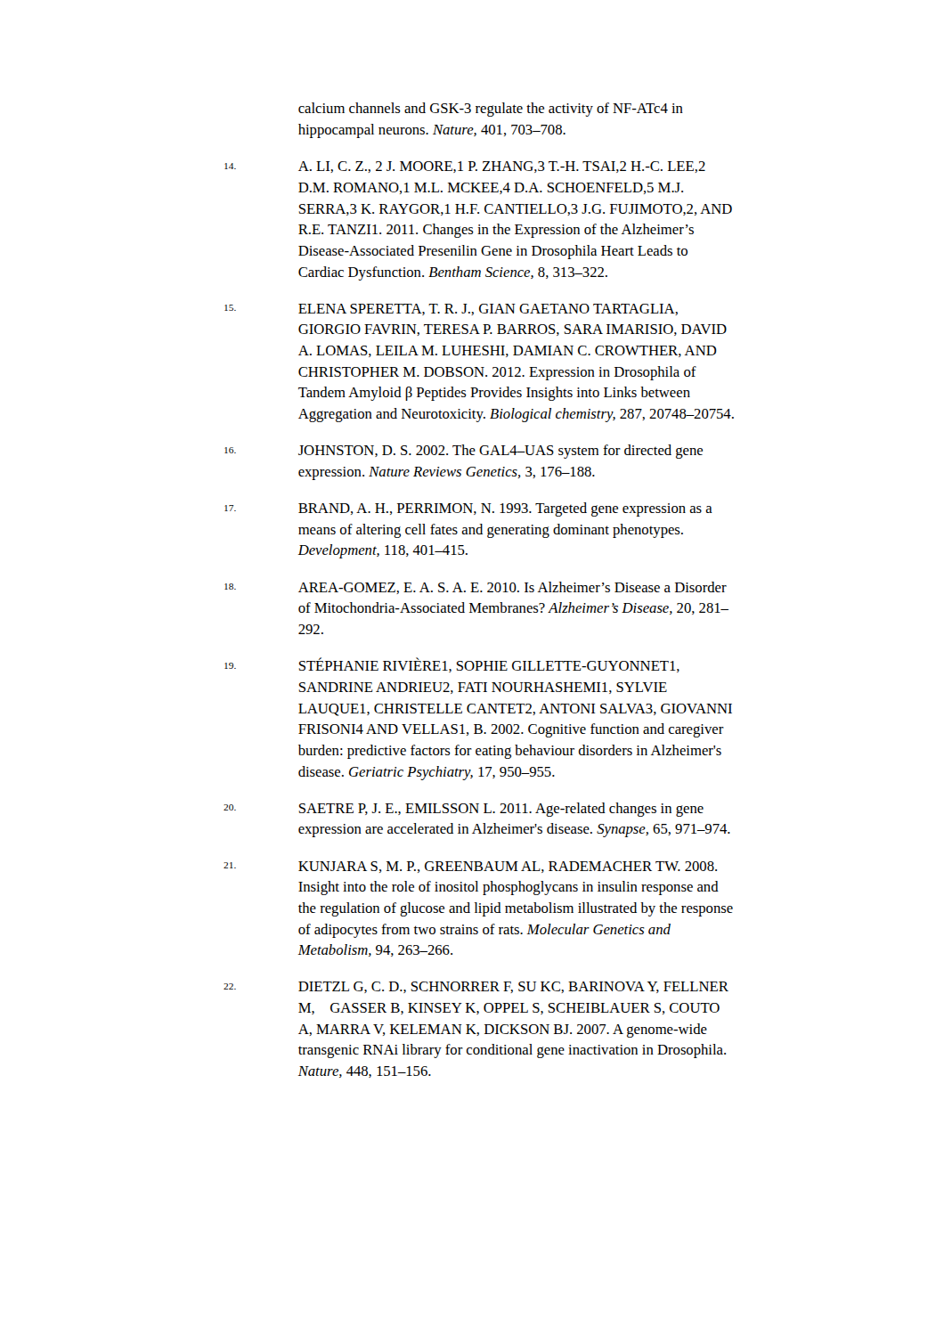calcium channels and GSK-3 regulate the activity of NF-ATc4 in hippocampal neurons. Nature, 401, 703–708.
14. A. LI, C. Z., 2 J. MOORE,1 P. ZHANG,3 T.-H. TSAI,2 H.-C. LEE,2 D.M. ROMANO,1 M.L. MCKEE,4 D.A. SCHOENFELD,5 M.J. SERRA,3 K. RAYGOR,1 H.F. CANTIELLO,3 J.G. FUJIMOTO,2, AND R.E. TANZI1. 2011. Changes in the Expression of the Alzheimer’s Disease-Associated Presenilin Gene in Drosophila Heart Leads to Cardiac Dysfunction. Bentham Science, 8, 313–322.
15. ELENA SPERETTA, T. R. J., GIAN GAETANO TARTAGLIA, GIORGIO FAVRIN, TERESA P. BARROS, SARA IMARISIO, DAVID A. LOMAS, LEILA M. LUHESHI, DAMIAN C. CROWTHER, AND CHRISTOPHER M. DOBSON. 2012. Expression in Drosophila of Tandem Amyloid β Peptides Provides Insights into Links between Aggregation and Neurotoxicity. Biological chemistry, 287, 20748–20754.
16. JOHNSTON, D. S. 2002. The GAL4–UAS system for directed gene expression. Nature Reviews Genetics, 3, 176–188.
17. BRAND, A. H., PERRIMON, N. 1993. Targeted gene expression as a means of altering cell fates and generating dominant phenotypes. Development, 118, 401–415.
18. AREA-GOMEZ, E. A. S. A. E. 2010. Is Alzheimer’s Disease a Disorder of Mitochondria-Associated Membranes? Alzheimer’s Disease, 20, 281–292.
19. STÉPHANIE RIVIÈRE1, SOPHIE GILLETTE-GUYONNET1, SANDRINE ANDRIEU2, FATI NOURHASHEMI1, SYLVIE LAUQUE1, CHRISTELLE CANTET2, ANTONI SALVA3, GIOVANNI FRISONI4 AND VELLAS1, B. 2002. Cognitive function and caregiver burden: predictive factors for eating behaviour disorders in Alzheimer's disease. Geriatric Psychiatry, 17, 950–955.
20. SAETRE P, J. E., EMILSSON L. 2011. Age-related changes in gene expression are accelerated in Alzheimer's disease. Synapse, 65, 971–974.
21. KUNJARA S, M. P., GREENBAUM AL, RADEMACHER TW. 2008. Insight into the role of inositol phosphoglycans in insulin response and the regulation of glucose and lipid metabolism illustrated by the response of adipocytes from two strains of rats. Molecular Genetics and Metabolism, 94, 263–266.
22. DIETZL G, C. D., SCHNORRER F, SU KC, BARINOVA Y, FELLNER M, GASSER B, KINSEY K, OPPEL S, SCHEIBLAUER S, COUTO A, MARRA V, KELEMAN K, DICKSON BJ. 2007. A genome-wide transgenic RNAi library for conditional gene inactivation in Drosophila. Nature, 448, 151–156.